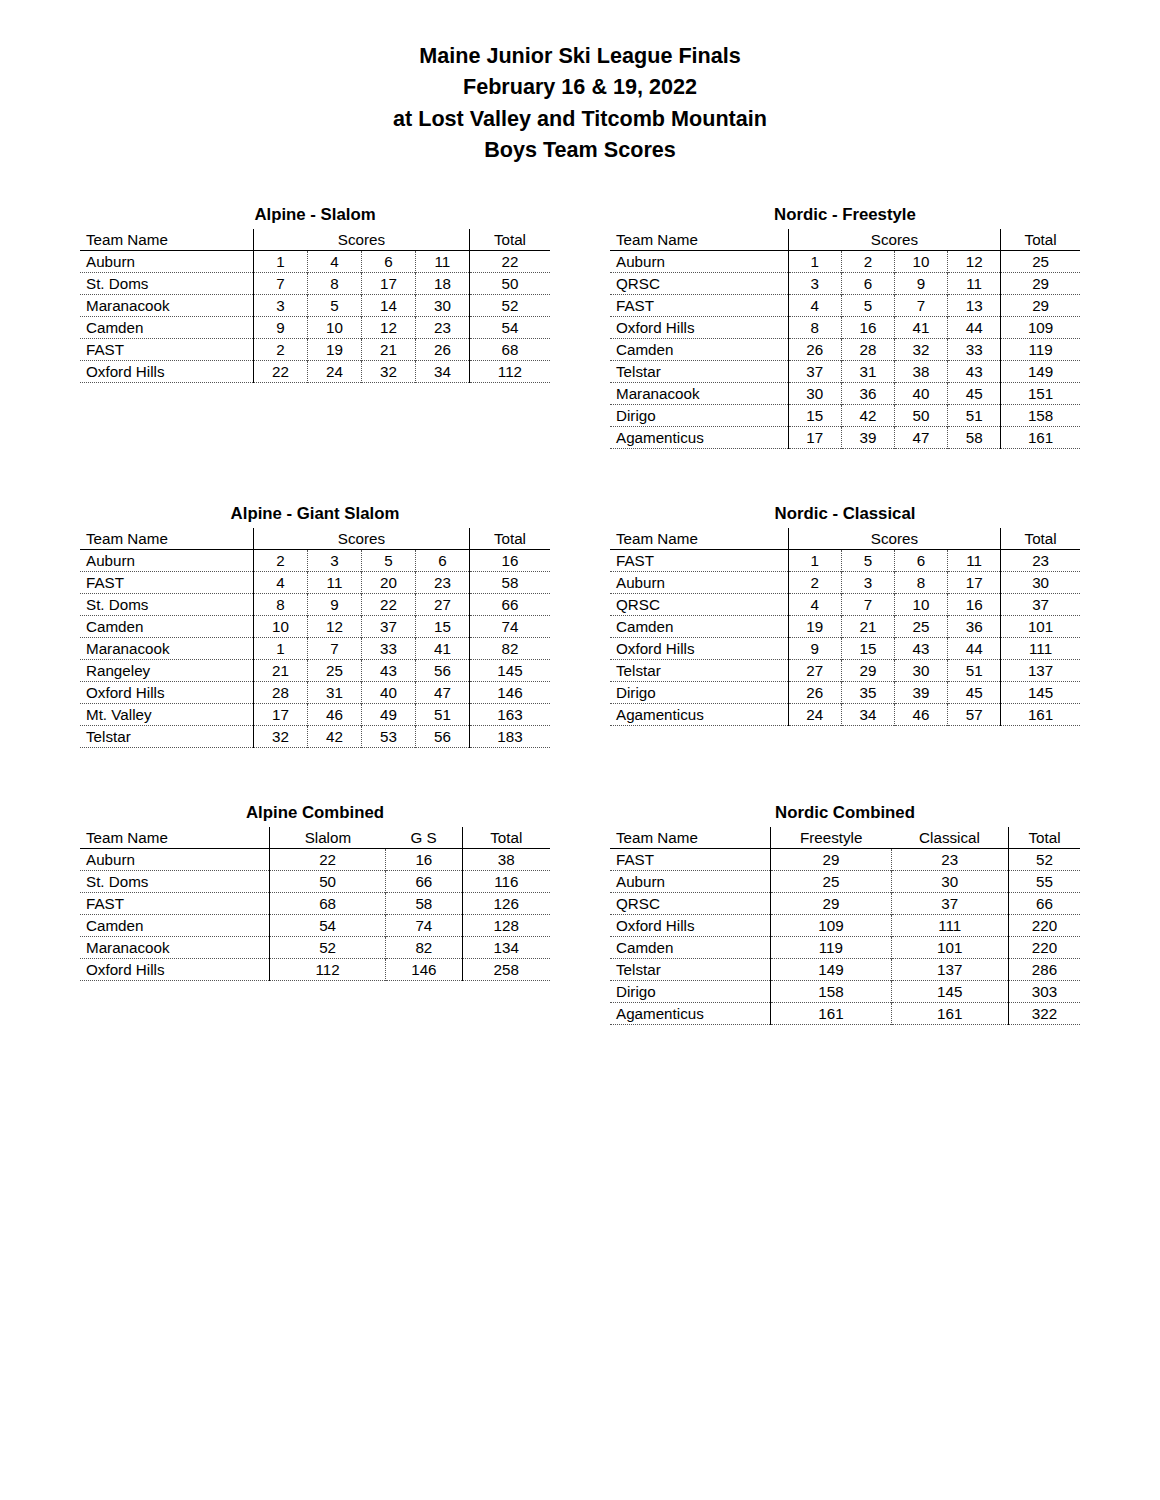Maine Junior Ski League Finals
February 16 & 19, 2022
at Lost Valley and Titcomb Mountain
Boys Team Scores
Alpine - Slalom
| Team Name | Scores | Total |
| --- | --- | --- |
| Auburn | 1 | 4 | 6 | 11 | 22 |
| St. Doms | 7 | 8 | 17 | 18 | 50 |
| Maranacook | 3 | 5 | 14 | 30 | 52 |
| Camden | 9 | 10 | 12 | 23 | 54 |
| FAST | 2 | 19 | 21 | 26 | 68 |
| Oxford Hills | 22 | 24 | 32 | 34 | 112 |
Nordic - Freestyle
| Team Name | Scores | Total |
| --- | --- | --- |
| Auburn | 1 | 2 | 10 | 12 | 25 |
| QRSC | 3 | 6 | 9 | 11 | 29 |
| FAST | 4 | 5 | 7 | 13 | 29 |
| Oxford Hills | 8 | 16 | 41 | 44 | 109 |
| Camden | 26 | 28 | 32 | 33 | 119 |
| Telstar | 37 | 31 | 38 | 43 | 149 |
| Maranacook | 30 | 36 | 40 | 45 | 151 |
| Dirigo | 15 | 42 | 50 | 51 | 158 |
| Agamenticus | 17 | 39 | 47 | 58 | 161 |
Alpine - Giant Slalom
| Team Name | Scores | Total |
| --- | --- | --- |
| Auburn | 2 | 3 | 5 | 6 | 16 |
| FAST | 4 | 11 | 20 | 23 | 58 |
| St. Doms | 8 | 9 | 22 | 27 | 66 |
| Camden | 10 | 12 | 37 | 15 | 74 |
| Maranacook | 1 | 7 | 33 | 41 | 82 |
| Rangeley | 21 | 25 | 43 | 56 | 145 |
| Oxford Hills | 28 | 31 | 40 | 47 | 146 |
| Mt. Valley | 17 | 46 | 49 | 51 | 163 |
| Telstar | 32 | 42 | 53 | 56 | 183 |
Nordic - Classical
| Team Name | Scores | Total |
| --- | --- | --- |
| FAST | 1 | 5 | 6 | 11 | 23 |
| Auburn | 2 | 3 | 8 | 17 | 30 |
| QRSC | 4 | 7 | 10 | 16 | 37 |
| Camden | 19 | 21 | 25 | 36 | 101 |
| Oxford Hills | 9 | 15 | 43 | 44 | 111 |
| Telstar | 27 | 29 | 30 | 51 | 137 |
| Dirigo | 26 | 35 | 39 | 45 | 145 |
| Agamenticus | 24 | 34 | 46 | 57 | 161 |
Alpine Combined
| Team Name | Slalom | G S | Total |
| --- | --- | --- | --- |
| Auburn | 22 | 16 | 38 |
| St. Doms | 50 | 66 | 116 |
| FAST | 68 | 58 | 126 |
| Camden | 54 | 74 | 128 |
| Maranacook | 52 | 82 | 134 |
| Oxford Hills | 112 | 146 | 258 |
Nordic Combined
| Team Name | Freestyle | Classical | Total |
| --- | --- | --- | --- |
| FAST | 29 | 23 | 52 |
| Auburn | 25 | 30 | 55 |
| QRSC | 29 | 37 | 66 |
| Oxford Hills | 109 | 111 | 220 |
| Camden | 119 | 101 | 220 |
| Telstar | 149 | 137 | 286 |
| Dirigo | 158 | 145 | 303 |
| Agamenticus | 161 | 161 | 322 |